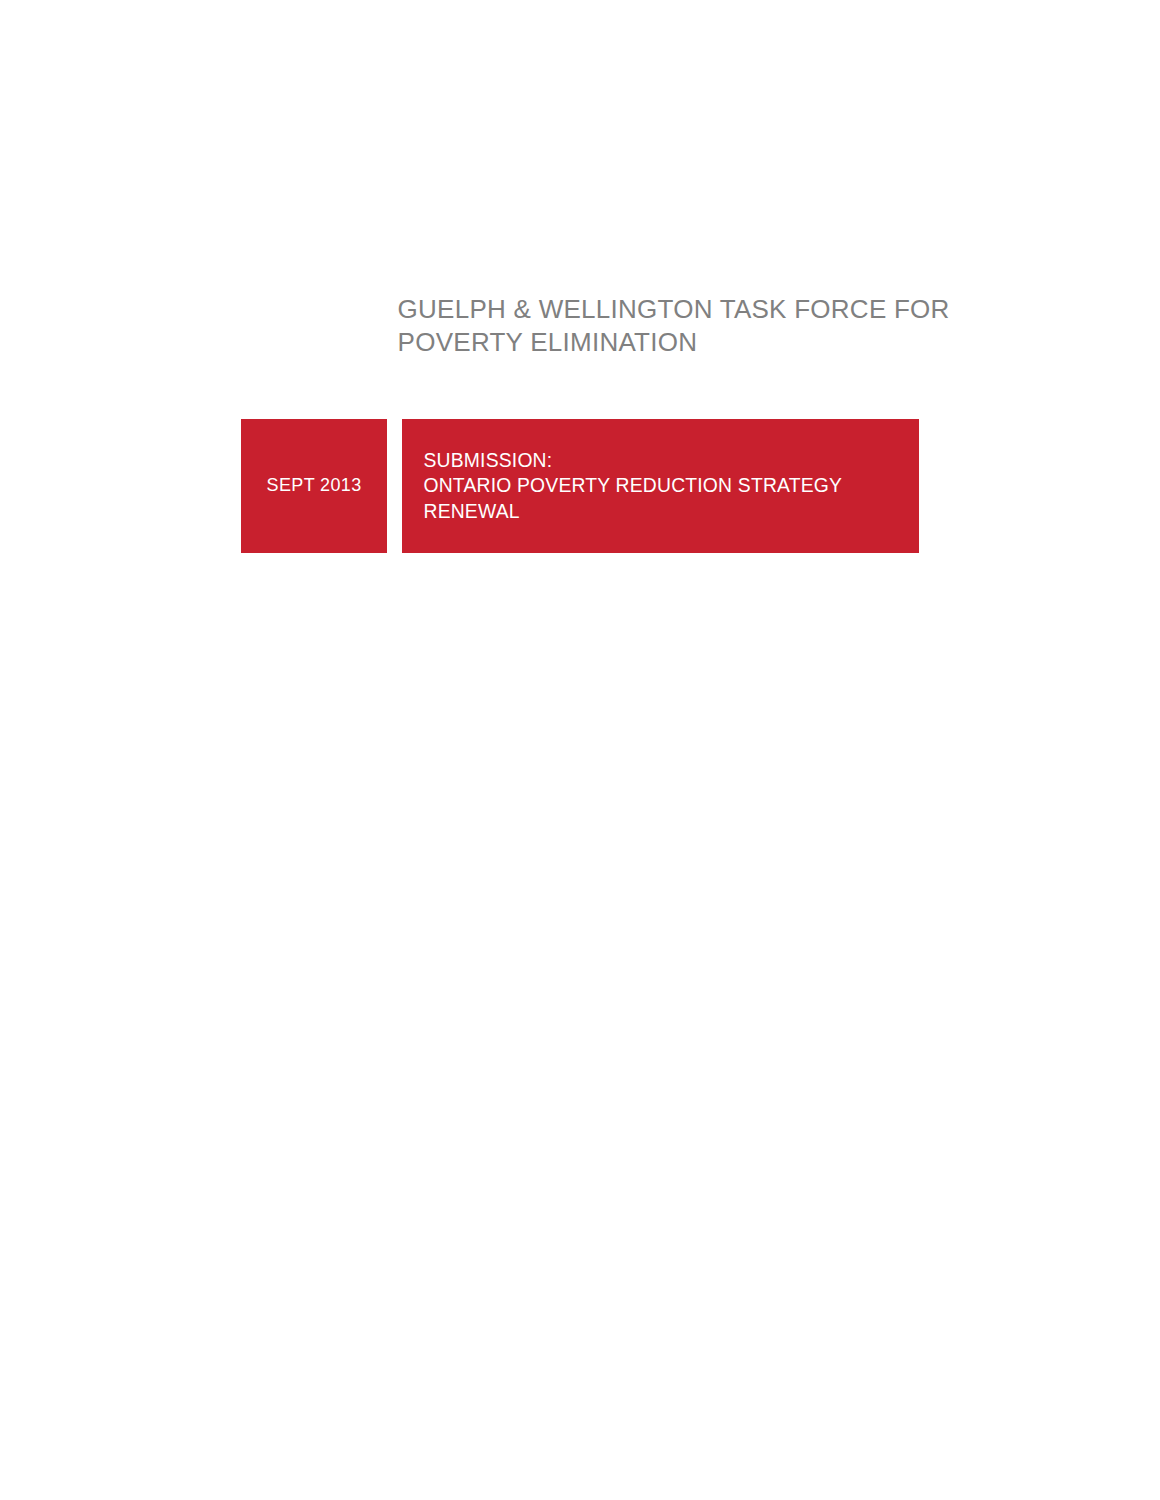Guelph & Wellington Task Force for
Poverty Elimination
Sept 2013
Submission:
Ontario Poverty Reduction Strategy Renewal